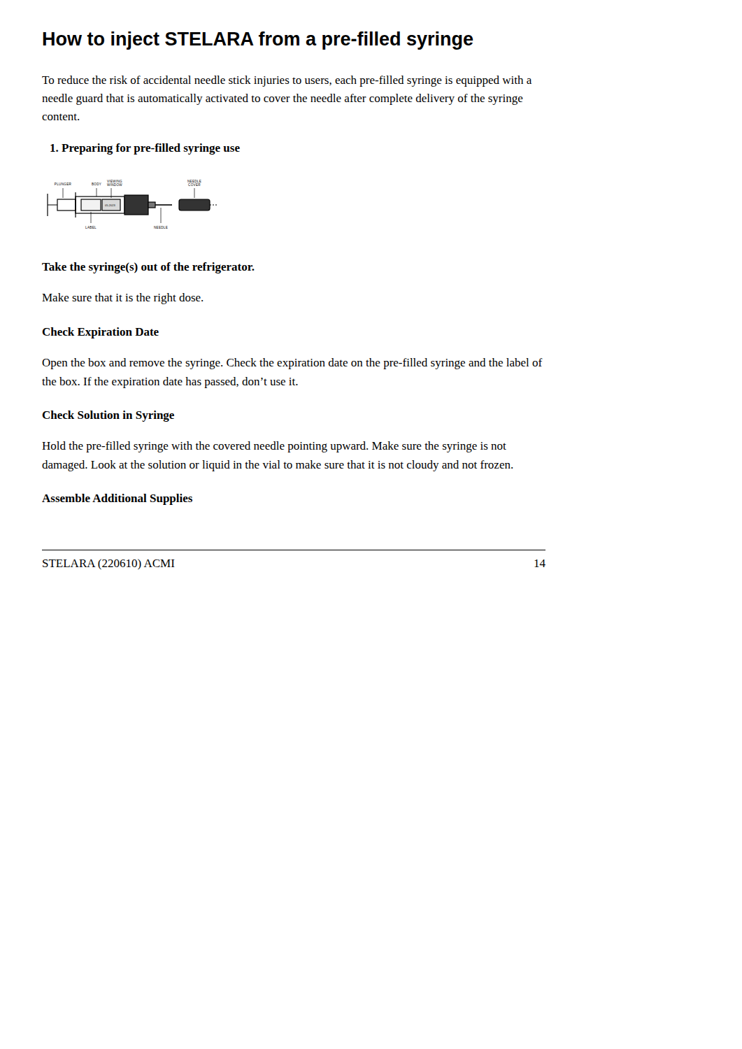How to inject STELARA from a pre-filled syringe
To reduce the risk of accidental needle stick injuries to users, each pre-filled syringe is equipped with a needle guard that is automatically activated to cover the needle after complete delivery of the syringe content.
Preparing for pre-filled syringe use
PLUNGER BODY VIEWING WINDOW NEEDLE COVER LABEL NEEDLE 05-2023
Take the syringe(s) out of the refrigerator.
Make sure that it is the right dose.
Check Expiration Date
Open the box and remove the syringe. Check the expiration date on the pre-filled syringe and the label of the box. If the expiration date has passed, don’t use it.
Check Solution in Syringe
Hold the pre-filled syringe with the covered needle pointing upward. Make sure the syringe is not damaged. Look at the solution or liquid in the vial to make sure that it is not cloudy and not frozen.
Assemble Additional Supplies
STELARA (220610) ACMI 14